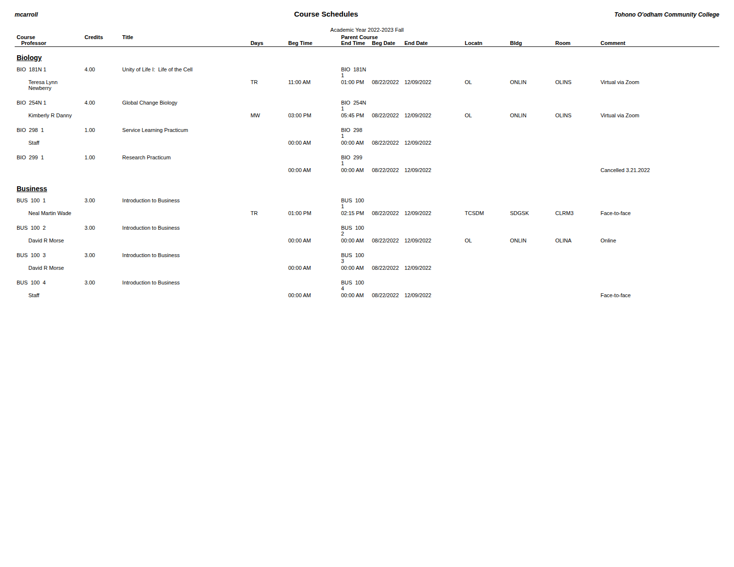mcarroll
Course Schedules
Tohono O'odham Community College
Academic Year 2022-2023 Fall
| Course | Credits | Title | | | Parent Course | | | | | |
| --- | --- | --- | --- | --- | --- | --- | --- | --- | --- | --- |
| Professor | | | Days | Beg Time | End Time | Beg Date | End Date | Locatn | Bldg | Room | Comment |
| Biology |
| BIO 181N 1 | 4.00 | Unity of Life I: Life of the Cell | | | BIO 181N 1 | | | | | | |
| Teresa Lynn Newberry | | | TR | 11:00 AM | 01:00 PM | 08/22/2022 | 12/09/2022 | OL | ONLIN | OLINS | Virtual via Zoom |
| BIO 254N 1 | 4.00 | Global Change Biology | | | BIO 254N 1 | | | | | | |
| Kimberly R Danny | | | MW | 03:00 PM | 05:45 PM | 08/22/2022 | 12/09/2022 | OL | ONLIN | OLINS | Virtual via Zoom |
| BIO 298 1 | 1.00 | Service Learning Practicum | | | BIO 298 1 | | | | | | |
| Staff | | | | 00:00 AM | 00:00 AM | 08/22/2022 | 12/09/2022 | | | | |
| BIO 299 1 | 1.00 | Research Practicum | | | BIO 299 1 | | | | | | |
| | | | | 00:00 AM | 00:00 AM | 08/22/2022 | 12/09/2022 | | | | Cancelled 3.21.2022 |
| Business |
| BUS 100 1 | 3.00 | Introduction to Business | | | BUS 100 1 | | | | | | |
| Neal Martin Wade | | | TR | 01:00 PM | 02:15 PM | 08/22/2022 | 12/09/2022 | TCSDM | SDGSK | CLRM3 | Face-to-face |
| BUS 100 2 | 3.00 | Introduction to Business | | | BUS 100 2 | | | | | | |
| David R Morse | | | | 00:00 AM | 00:00 AM | 08/22/2022 | 12/09/2022 | OL | ONLIN | OLINA | Online |
| BUS 100 3 | 3.00 | Introduction to Business | | | BUS 100 3 | | | | | | |
| David R Morse | | | | 00:00 AM | 00:00 AM | 08/22/2022 | 12/09/2022 | | | | |
| BUS 100 4 | 3.00 | Introduction to Business | | | BUS 100 4 | | | | | | |
| Staff | | | | 00:00 AM | 00:00 AM | 08/22/2022 | 12/09/2022 | | | | Face-to-face |